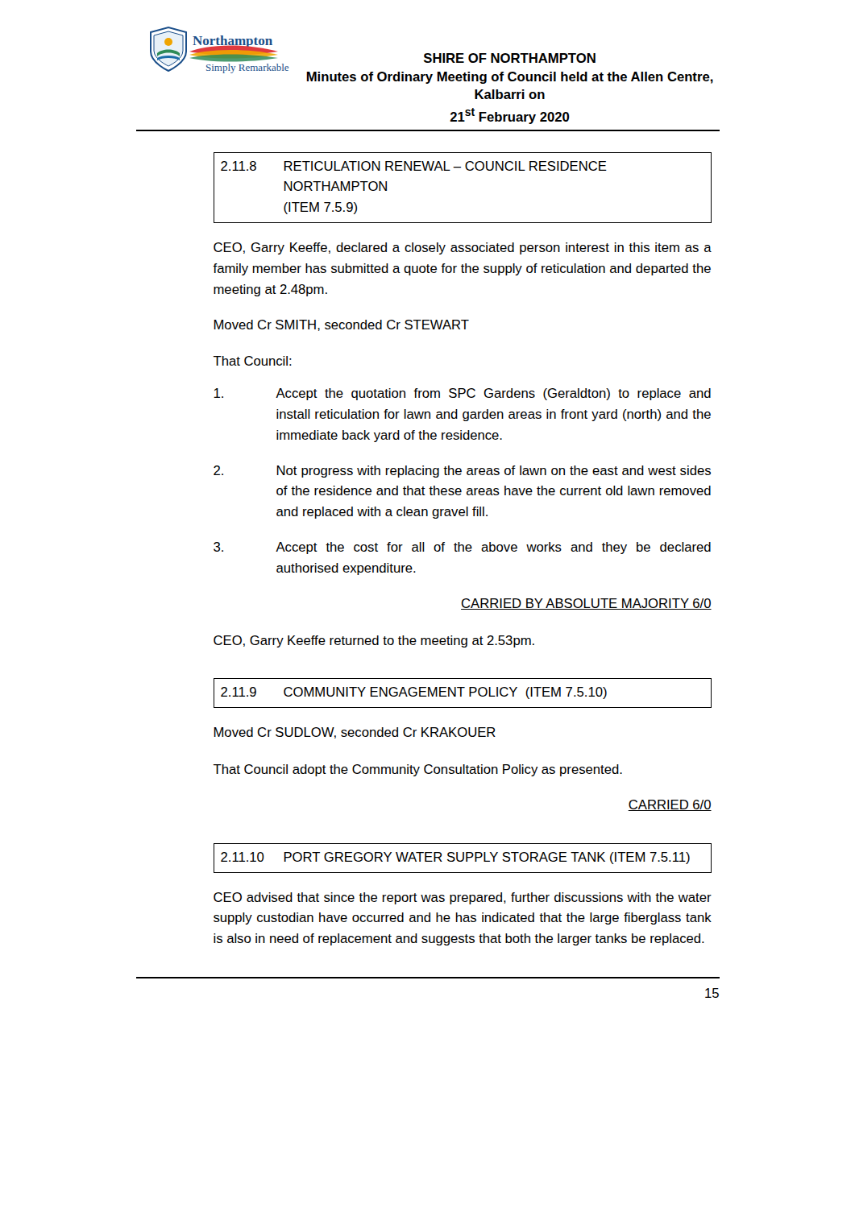Shire of Northampton logo Northampton Simply Remarkable
SHIRE OF NORTHAMPTON
Minutes of Ordinary Meeting of Council held at the Allen Centre, Kalbarri on
21st February 2020
2.11.8 RETICULATION RENEWAL – COUNCIL RESIDENCE NORTHAMPTON(ITEM 7.5.9)
CEO, Garry Keeffe, declared a closely associated person interest in this item as a family member has submitted a quote for the supply of reticulation and departed the meeting at 2.48pm.
Moved Cr SMITH, seconded Cr STEWART
That Council:
1. Accept the quotation from SPC Gardens (Geraldton) to replace and install reticulation for lawn and garden areas in front yard (north) and the immediate back yard of the residence.
2. Not progress with replacing the areas of lawn on the east and west sides of the residence and that these areas have the current old lawn removed and replaced with a clean gravel fill.
3. Accept the cost for all of the above works and they be declared authorised expenditure.
CARRIED BY ABSOLUTE MAJORITY 6/0
CEO, Garry Keeffe returned to the meeting at 2.53pm.
2.11.9 COMMUNITY ENGAGEMENT POLICY (ITEM 7.5.10)
Moved Cr SUDLOW, seconded Cr KRAKOUER
That Council adopt the Community Consultation Policy as presented.
CARRIED 6/0
2.11.10 PORT GREGORY WATER SUPPLY STORAGE TANK (ITEM 7.5.11)
CEO advised that since the report was prepared, further discussions with the water supply custodian have occurred and he has indicated that the large fiberglass tank is also in need of replacement and suggests that both the larger tanks be replaced.
15